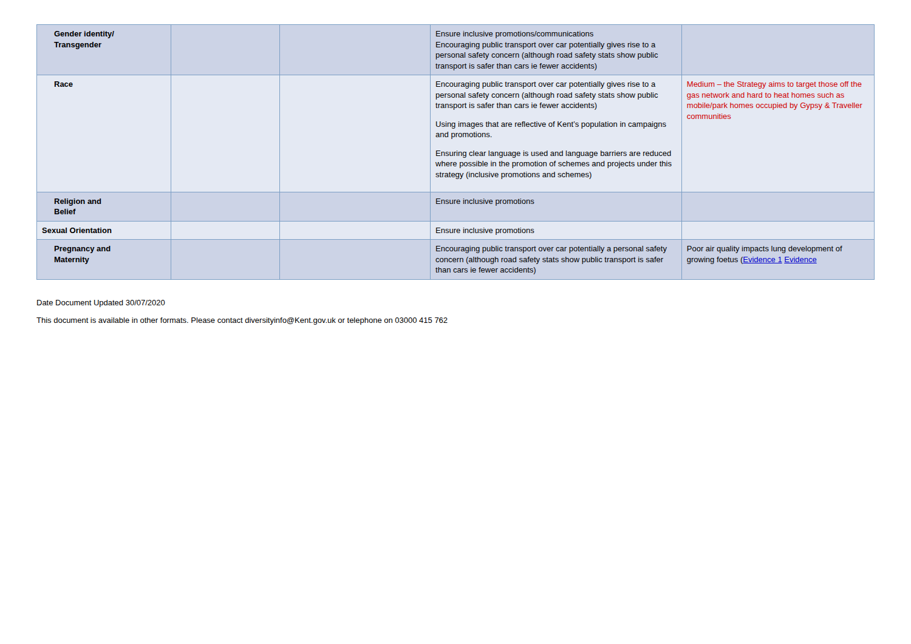| Gender identity/ Transgender | | | Ensure inclusive promotions/communications Encouraging public transport over car potentially gives rise to a personal safety concern (although road safety stats show public transport is safer than cars ie fewer accidents) | |
| Race | | | Encouraging public transport over car potentially gives rise to a personal safety concern (although road safety stats show public transport is safer than cars ie fewer accidents) Using images that are reflective of Kent’s population in campaigns and promotions. Ensuring clear language is used and language barriers are reduced where possible in the promotion of schemes and projects under this strategy (inclusive promotions and schemes) | Medium – the Strategy aims to target those off the gas network and hard to heat homes such as mobile/park homes occupied by Gypsy & Traveller communities |
| Religion and Belief | | | Ensure inclusive promotions | |
| Sexual Orientation | | | Ensure inclusive promotions | |
| Pregnancy and Maternity | | | Encouraging public transport over car potentially a personal safety concern (although road safety stats show public transport is safer than cars ie fewer accidents) | Poor air quality impacts lung development of growing foetus ( Evidence 1 Evidence |
Date Document Updated 30/07/2020
This document is available in other formats. Please contact diversityinfo@Kent.gov.uk or telephone on 03000 415 762